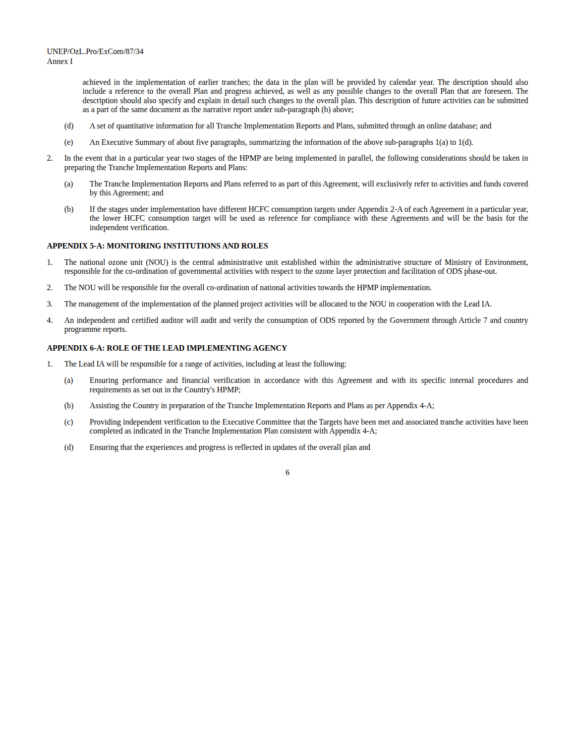UNEP/OzL.Pro/ExCom/87/34
Annex I
achieved in the implementation of earlier tranches; the data in the plan will be provided by calendar year. The description should also include a reference to the overall Plan and progress achieved, as well as any possible changes to the overall Plan that are foreseen. The description should also specify and explain in detail such changes to the overall plan. This description of future activities can be submitted as a part of the same document as the narrative report under sub-paragraph (b) above;
(d)
A set of quantitative information for all Tranche Implementation Reports and Plans, submitted through an online database; and
(e)
An Executive Summary of about five paragraphs, summarizing the information of the above sub-paragraphs 1(a) to 1(d).
2.
In the event that in a particular year two stages of the HPMP are being implemented in parallel, the following considerations should be taken in preparing the Tranche Implementation Reports and Plans:
(a)
The Tranche Implementation Reports and Plans referred to as part of this Agreement, will exclusively refer to activities and funds covered by this Agreement; and
(b)
If the stages under implementation have different HCFC consumption targets under Appendix 2-A of each Agreement in a particular year, the lower HCFC consumption target will be used as reference for compliance with these Agreements and will be the basis for the independent verification.
APPENDIX 5-A: MONITORING INSTITUTIONS AND ROLES
1.
The national ozone unit (NOU) is the central administrative unit established within the administrative structure of Ministry of Environment, responsible for the co-ordination of governmental activities with respect to the ozone layer protection and facilitation of ODS phase-out.
2.
The NOU will be responsible for the overall co-ordination of national activities towards the HPMP implementation.
3.
The management of the implementation of the planned project activities will be allocated to the NOU in cooperation with the Lead IA.
4.
An independent and certified auditor will audit and verify the consumption of ODS reported by the Government through Article 7 and country programme reports.
APPENDIX 6-A: ROLE OF THE LEAD IMPLEMENTING AGENCY
1.
The Lead IA will be responsible for a range of activities, including at least the following:
(a)
Ensuring performance and financial verification in accordance with this Agreement and with its specific internal procedures and requirements as set out in the Country's HPMP;
(b)
Assisting the Country in preparation of the Tranche Implementation Reports and Plans as per Appendix 4-A;
(c)
Providing independent verification to the Executive Committee that the Targets have been met and associated tranche activities have been completed as indicated in the Tranche Implementation Plan consistent with Appendix 4-A;
(d)
Ensuring that the experiences and progress is reflected in updates of the overall plan and
6